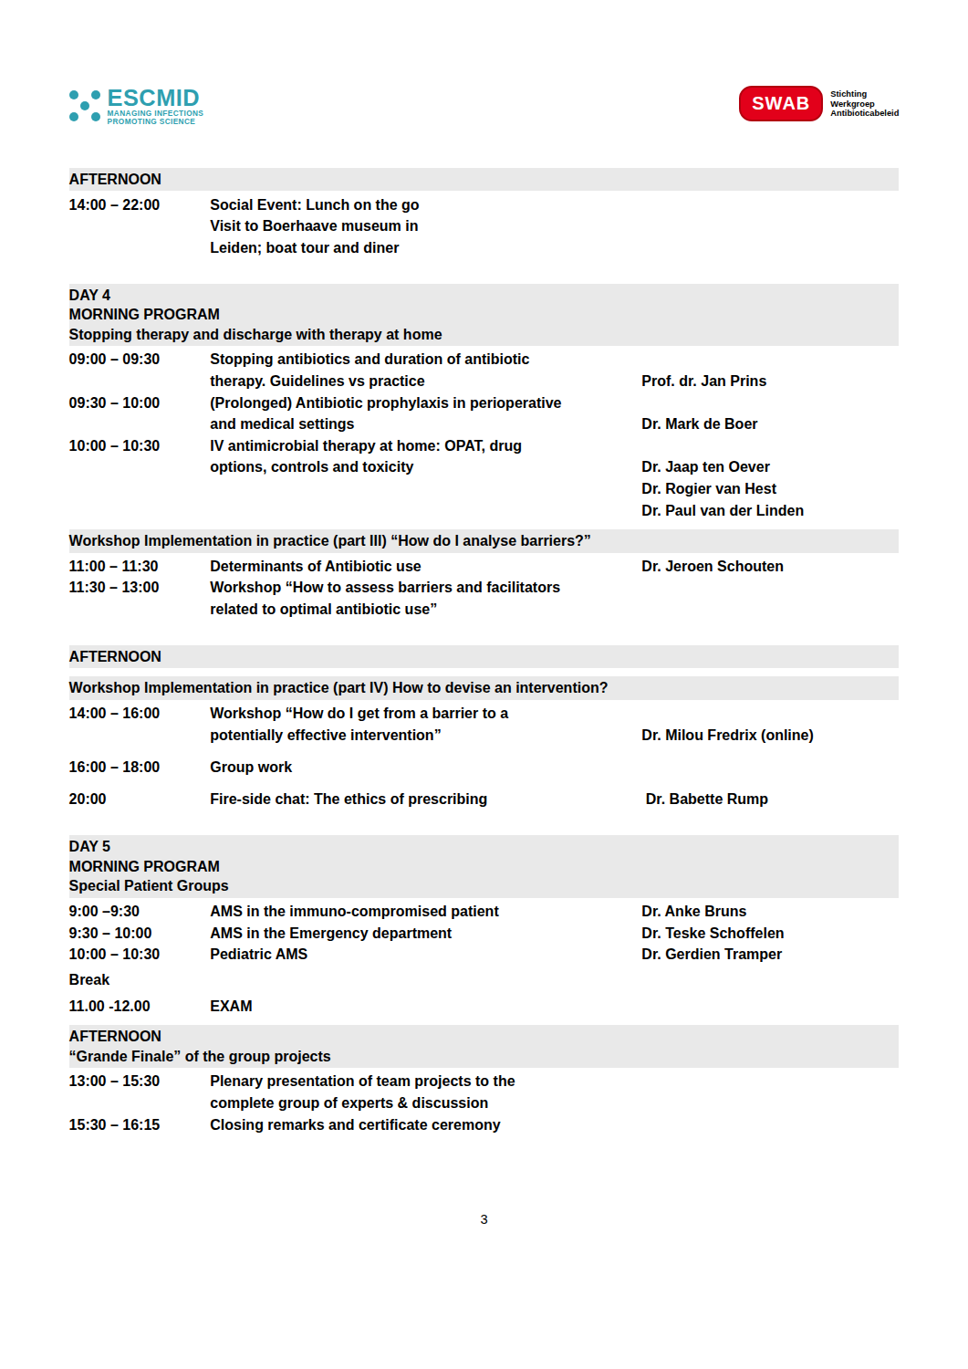ESCMID
Managing Infections
Promoting Science
SWAB
Stichting Werkgroep Antibioticabeleid
AFTERNOON
| 14:00 – 22:00 | Social Event: Lunch on the go | |
| | Visit to Boerhaave museum in | |
| | Leiden; boat tour and diner | |
DAY 4 MORNING PROGRAM Stopping therapy and discharge with therapy at home
| 09:00 – 09:30 | Stopping antibiotics and duration of antibiotic | |
| | therapy. Guidelines vs practice | Prof. dr. Jan Prins |
| 09:30 – 10:00 | (Prolonged) Antibiotic prophylaxis in perioperative | |
| | and medical settings | Dr. Mark de Boer |
| 10:00 – 10:30 | IV antimicrobial therapy at home: OPAT, drug | |
| | options, controls and toxicity | Dr. Jaap ten Oever |
| | | Dr. Rogier van Hest |
| | | Dr. Paul van der Linden |
Workshop Implementation in practice (part III) “How do I analyse barriers?”
| 11:00 – 11:30 | Determinants of Antibiotic use | Dr. Jeroen Schouten |
| 11:30 – 13:00 | Workshop “How to assess barriers and facilitators | |
| | related to optimal antibiotic use” | |
AFTERNOON
Workshop Implementation in practice (part IV) How to devise an intervention?
| 14:00 – 16:00 | Workshop “How do I get from a barrier to a | |
| | potentially effective intervention” | Dr. Milou Fredrix (online) |
| 16:00 – 18:00 | Group work | |
| 20:00 | Fire-side chat: The ethics of prescribing | Dr. Babette Rump |
DAY 5 MORNING PROGRAM Special Patient Groups
| 9:00 –9:30 | AMS in the immuno-compromised patient | Dr. Anke Bruns |
| 9:30 – 10:00 | AMS in the Emergency department | Dr. Teske Schoffelen |
| 10:00 – 10:30 | Pediatric AMS | Dr. Gerdien Tramper |
Break
| 11.00 -12.00 | EXAM | |
AFTERNOON “Grande Finale” of the group projects
| 13:00 – 15:30 | Plenary presentation of team projects to the | |
| | complete group of experts & discussion | |
| 15:30 – 16:15 | Closing remarks and certificate ceremony | |
3